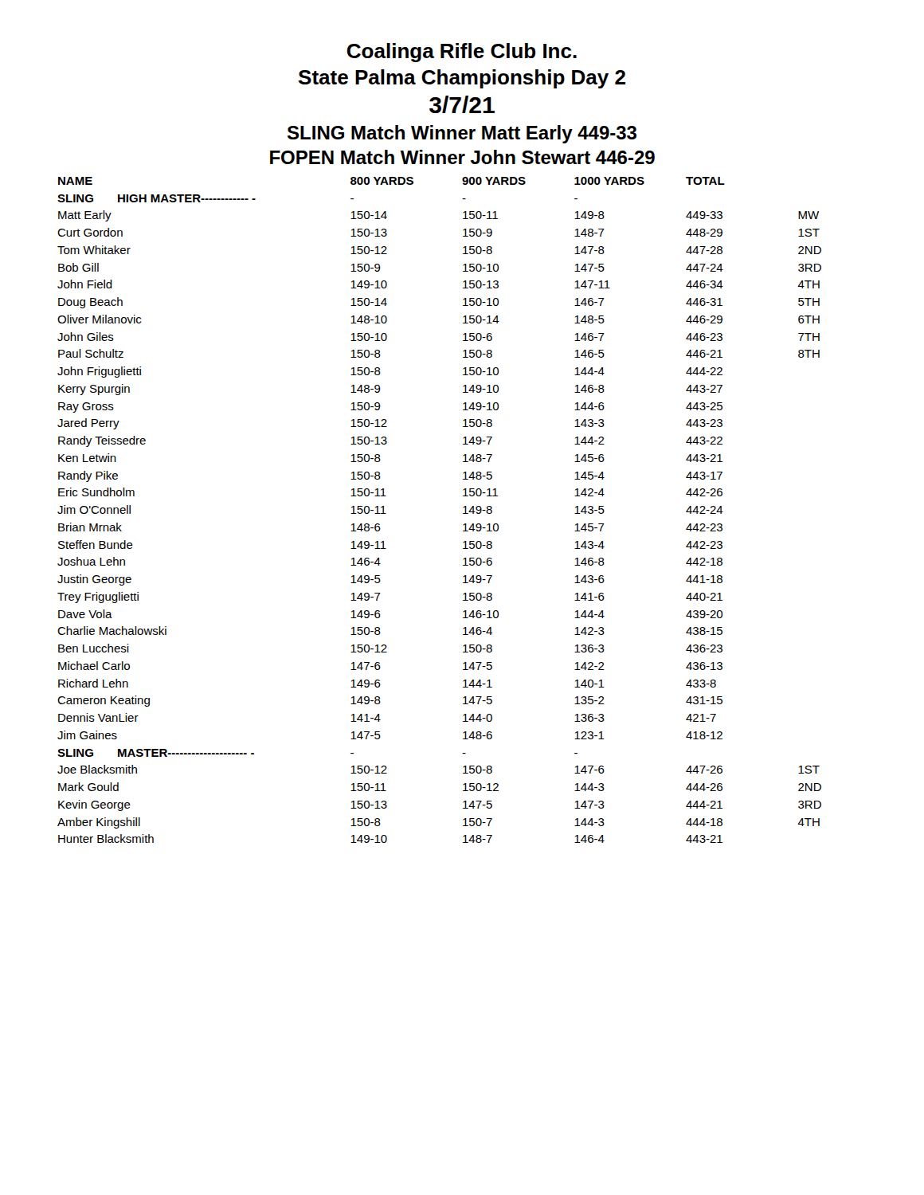Coalinga Rifle Club Inc.
State Palma Championship Day 2
3/7/21
SLING Match Winner Matt Early 449-33
FOPEN Match Winner John Stewart 446-29
| NAME | 800 YARDS | 900 YARDS | 1000 YARDS | TOTAL | |
| --- | --- | --- | --- | --- | --- |
| SLING HIGH MASTER------------ - | - | - | - | | |
| Matt Early | 150-14 | 150-11 | 149-8 | 449-33 | MW |
| Curt Gordon | 150-13 | 150-9 | 148-7 | 448-29 | 1ST |
| Tom Whitaker | 150-12 | 150-8 | 147-8 | 447-28 | 2ND |
| Bob Gill | 150-9 | 150-10 | 147-5 | 447-24 | 3RD |
| John Field | 149-10 | 150-13 | 147-11 | 446-34 | 4TH |
| Doug Beach | 150-14 | 150-10 | 146-7 | 446-31 | 5TH |
| Oliver Milanovic | 148-10 | 150-14 | 148-5 | 446-29 | 6TH |
| John Giles | 150-10 | 150-6 | 146-7 | 446-23 | 7TH |
| Paul Schultz | 150-8 | 150-8 | 146-5 | 446-21 | 8TH |
| John Friguglietti | 150-8 | 150-10 | 144-4 | 444-22 | |
| Kerry Spurgin | 148-9 | 149-10 | 146-8 | 443-27 | |
| Ray Gross | 150-9 | 149-10 | 144-6 | 443-25 | |
| Jared Perry | 150-12 | 150-8 | 143-3 | 443-23 | |
| Randy Teissedre | 150-13 | 149-7 | 144-2 | 443-22 | |
| Ken Letwin | 150-8 | 148-7 | 145-6 | 443-21 | |
| Randy Pike | 150-8 | 148-5 | 145-4 | 443-17 | |
| Eric Sundholm | 150-11 | 150-11 | 142-4 | 442-26 | |
| Jim O'Connell | 150-11 | 149-8 | 143-5 | 442-24 | |
| Brian Mrnak | 148-6 | 149-10 | 145-7 | 442-23 | |
| Steffen Bunde | 149-11 | 150-8 | 143-4 | 442-23 | |
| Joshua Lehn | 146-4 | 150-6 | 146-8 | 442-18 | |
| Justin George | 149-5 | 149-7 | 143-6 | 441-18 | |
| Trey Friguglietti | 149-7 | 150-8 | 141-6 | 440-21 | |
| Dave Vola | 149-6 | 146-10 | 144-4 | 439-20 | |
| Charlie Machalowski | 150-8 | 146-4 | 142-3 | 438-15 | |
| Ben Lucchesi | 150-12 | 150-8 | 136-3 | 436-23 | |
| Michael Carlo | 147-6 | 147-5 | 142-2 | 436-13 | |
| Richard Lehn | 149-6 | 144-1 | 140-1 | 433-8 | |
| Cameron Keating | 149-8 | 147-5 | 135-2 | 431-15 | |
| Dennis VanLier | 141-4 | 144-0 | 136-3 | 421-7 | |
| Jim Gaines | 147-5 | 148-6 | 123-1 | 418-12 | |
| SLING MASTER-------------------- - | - | - | - | | |
| Joe Blacksmith | 150-12 | 150-8 | 147-6 | 447-26 | 1ST |
| Mark Gould | 150-11 | 150-12 | 144-3 | 444-26 | 2ND |
| Kevin George | 150-13 | 147-5 | 147-3 | 444-21 | 3RD |
| Amber Kingshill | 150-8 | 150-7 | 144-3 | 444-18 | 4TH |
| Hunter Blacksmith | 149-10 | 148-7 | 146-4 | 443-21 | |